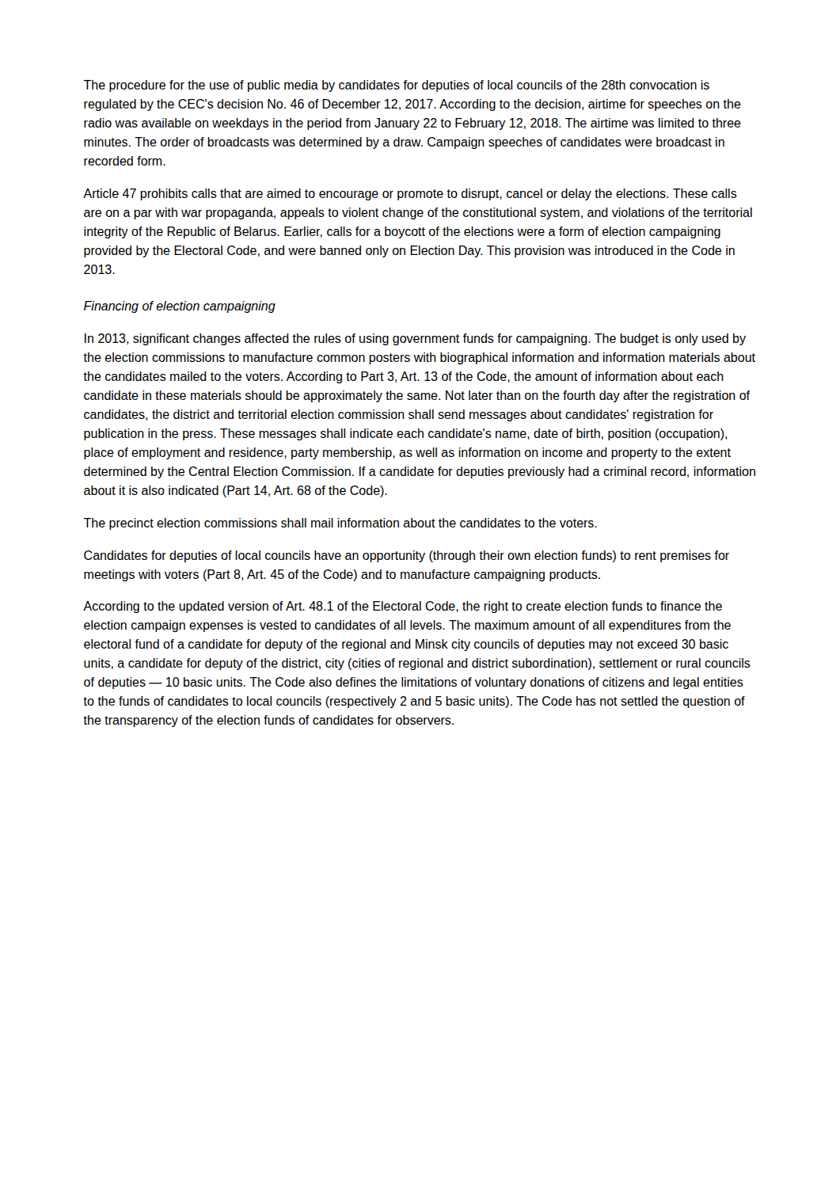The procedure for the use of public media by candidates for deputies of local councils of the 28th convocation is regulated by the CEC's decision No. 46 of December 12, 2017. According to the decision, airtime for speeches on the radio was available on weekdays in the period from January 22 to February 12, 2018. The airtime was limited to three minutes. The order of broadcasts was determined by a draw. Campaign speeches of candidates were broadcast in recorded form.
Article 47 prohibits calls that are aimed to encourage or promote to disrupt, cancel or delay the elections. These calls are on a par with war propaganda, appeals to violent change of the constitutional system, and violations of the territorial integrity of the Republic of Belarus. Earlier, calls for a boycott of the elections were a form of election campaigning provided by the Electoral Code, and were banned only on Election Day. This provision was introduced in the Code in 2013.
Financing of election campaigning
In 2013, significant changes affected the rules of using government funds for campaigning. The budget is only used by the election commissions to manufacture common posters with biographical information and information materials about the candidates mailed to the voters. According to Part 3, Art. 13 of the Code, the amount of information about each candidate in these materials should be approximately the same. Not later than on the fourth day after the registration of candidates, the district and territorial election commission shall send messages about candidates' registration for publication in the press. These messages shall indicate each candidate's name, date of birth, position (occupation), place of employment and residence, party membership, as well as information on income and property to the extent determined by the Central Election Commission. If a candidate for deputies previously had a criminal record, information about it is also indicated (Part 14, Art. 68 of the Code).
The precinct election commissions shall mail information about the candidates to the voters.
Candidates for deputies of local councils have an opportunity (through their own election funds) to rent premises for meetings with voters (Part 8, Art. 45 of the Code) and to manufacture campaigning products.
According to the updated version of Art. 48.1 of the Electoral Code, the right to create election funds to finance the election campaign expenses is vested to candidates of all levels. The maximum amount of all expenditures from the electoral fund of a candidate for deputy of the regional and Minsk city councils of deputies may not exceed 30 basic units, a candidate for deputy of the district, city (cities of regional and district subordination), settlement or rural councils of deputies — 10 basic units. The Code also defines the limitations of voluntary donations of citizens and legal entities to the funds of candidates to local councils (respectively 2 and 5 basic units). The Code has not settled the question of the transparency of the election funds of candidates for observers.